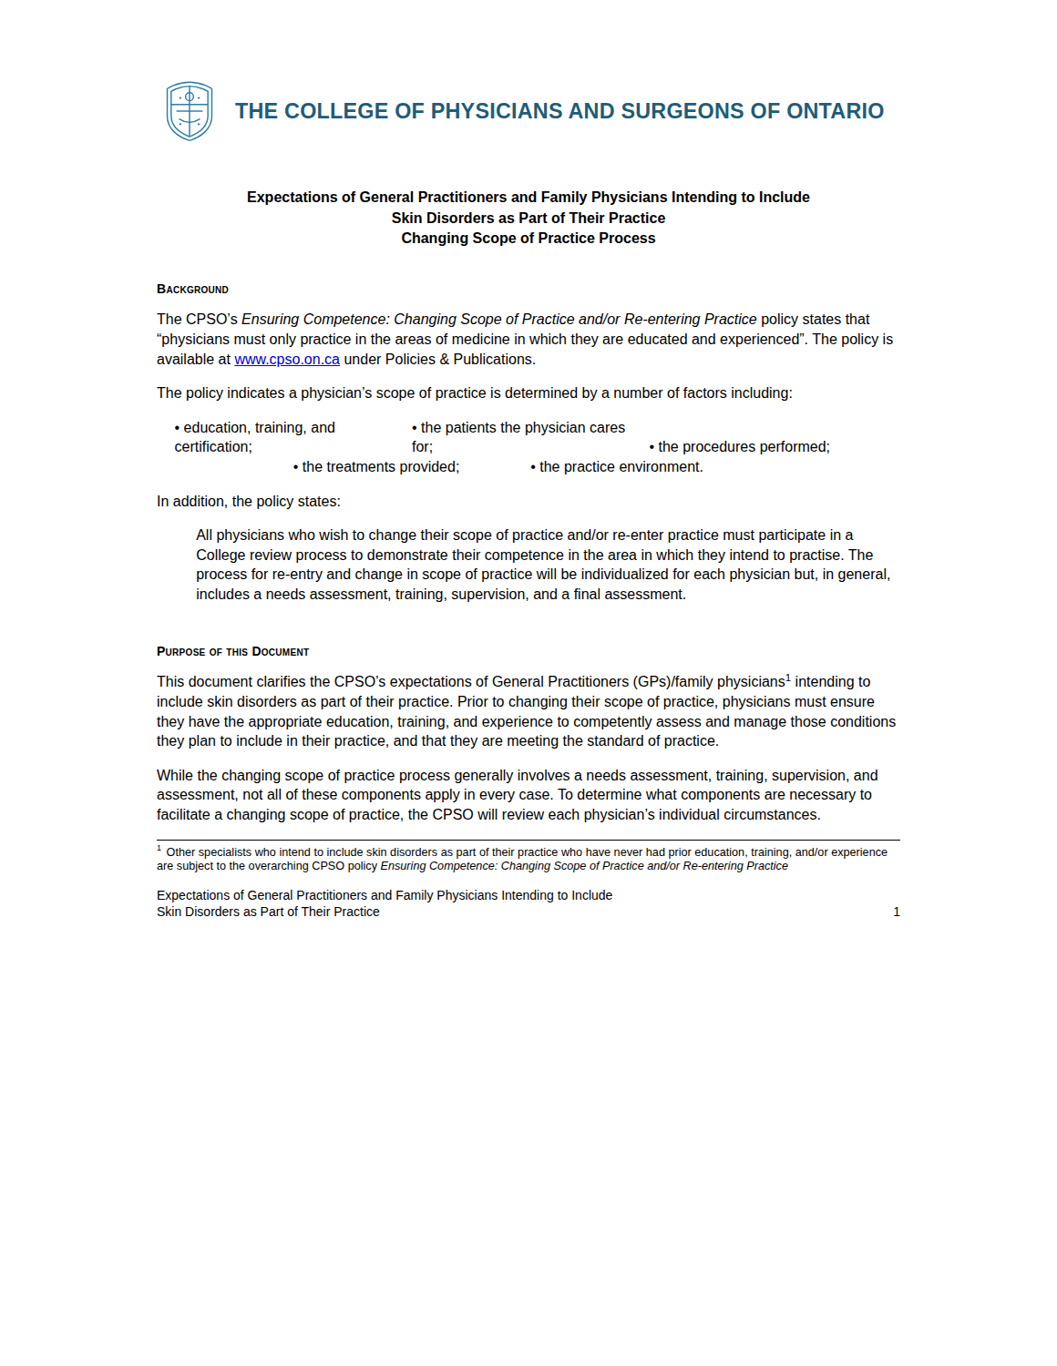THE COLLEGE OF PHYSICIANS AND SURGEONS OF ONTARIO
Expectations of General Practitioners and Family Physicians Intending to Include
Skin Disorders as Part of Their Practice
Changing Scope of Practice Process
Background
The CPSO’s Ensuring Competence: Changing Scope of Practice and/or Re-entering Practice policy states that “physicians must only practice in the areas of medicine in which they are educated and experienced”. The policy is available at www.cpso.on.ca under Policies & Publications.
The policy indicates a physician’s scope of practice is determined by a number of factors including:
• education, training, and certification;
• the patients the physician cares for;
• the procedures performed;
• the treatments provided;
• the practice environment.
In addition, the policy states:
All physicians who wish to change their scope of practice and/or re-enter practice must participate in a College review process to demonstrate their competence in the area in which they intend to practise. The process for re-entry and change in scope of practice will be individualized for each physician but, in general, includes a needs assessment, training, supervision, and a final assessment.
Purpose of this Document
This document clarifies the CPSO’s expectations of General Practitioners (GPs)/family physicians1 intending to include skin disorders as part of their practice. Prior to changing their scope of practice, physicians must ensure they have the appropriate education, training, and experience to competently assess and manage those conditions they plan to include in their practice, and that they are meeting the standard of practice.
While the changing scope of practice process generally involves a needs assessment, training, supervision, and assessment, not all of these components apply in every case. To determine what components are necessary to facilitate a changing scope of practice, the CPSO will review each physician’s individual circumstances.
1 Other specialists who intend to include skin disorders as part of their practice who have never had prior education, training, and/or experience are subject to the overarching CPSO policy Ensuring Competence: Changing Scope of Practice and/or Re-entering Practice
Expectations of General Practitioners and Family Physicians Intending to Include
Skin Disorders as Part of Their Practice
1